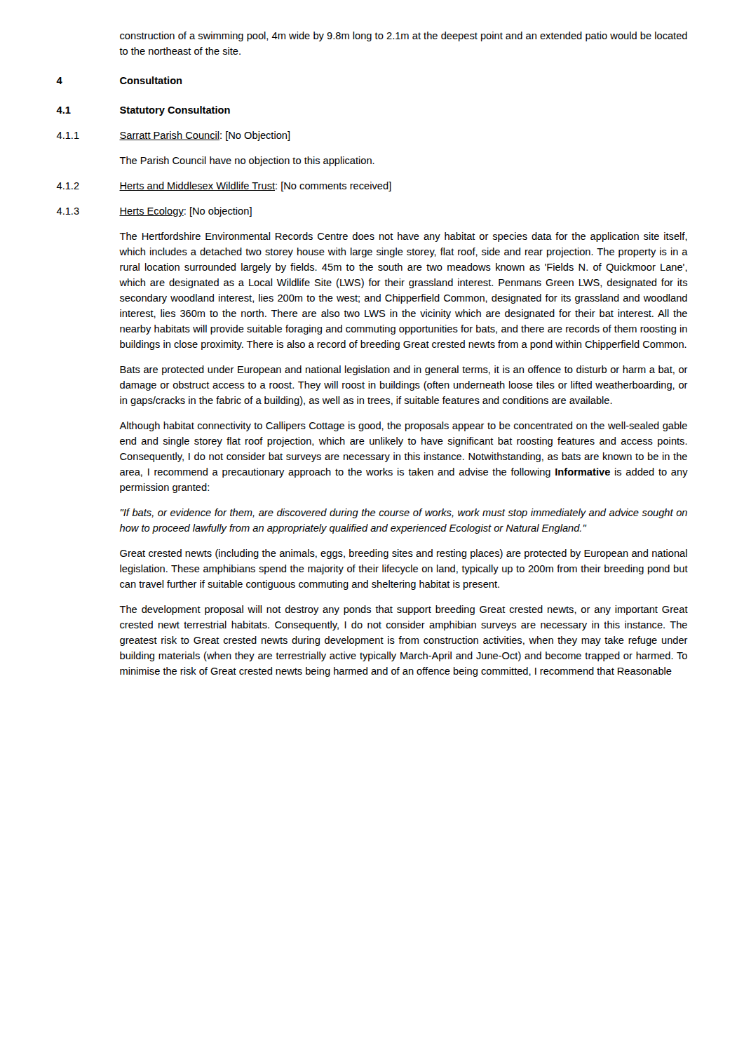construction of a swimming pool, 4m wide by 9.8m long to 2.1m at the deepest point and an extended patio would be located to the northeast of the site.
4
Consultation
4.1
Statutory Consultation
4.1.1
Sarratt Parish Council: [No Objection]
The Parish Council have no objection to this application.
4.1.2
Herts and Middlesex Wildlife Trust: [No comments received]
4.1.3
Herts Ecology: [No objection]
The Hertfordshire Environmental Records Centre does not have any habitat or species data for the application site itself, which includes a detached two storey house with large single storey, flat roof, side and rear projection. The property is in a rural location surrounded largely by fields. 45m to the south are two meadows known as 'Fields N. of Quickmoor Lane', which are designated as a Local Wildlife Site (LWS) for their grassland interest. Penmans Green LWS, designated for its secondary woodland interest, lies 200m to the west; and Chipperfield Common, designated for its grassland and woodland interest, lies 360m to the north. There are also two LWS in the vicinity which are designated for their bat interest. All the nearby habitats will provide suitable foraging and commuting opportunities for bats, and there are records of them roosting in buildings in close proximity. There is also a record of breeding Great crested newts from a pond within Chipperfield Common.
Bats are protected under European and national legislation and in general terms, it is an offence to disturb or harm a bat, or damage or obstruct access to a roost. They will roost in buildings (often underneath loose tiles or lifted weatherboarding, or in gaps/cracks in the fabric of a building), as well as in trees, if suitable features and conditions are available.
Although habitat connectivity to Callipers Cottage is good, the proposals appear to be concentrated on the well-sealed gable end and single storey flat roof projection, which are unlikely to have significant bat roosting features and access points. Consequently, I do not consider bat surveys are necessary in this instance. Notwithstanding, as bats are known to be in the area, I recommend a precautionary approach to the works is taken and advise the following Informative is added to any permission granted:
"If bats, or evidence for them, are discovered during the course of works, work must stop immediately and advice sought on how to proceed lawfully from an appropriately qualified and experienced Ecologist or Natural England."
Great crested newts (including the animals, eggs, breeding sites and resting places) are protected by European and national legislation. These amphibians spend the majority of their lifecycle on land, typically up to 200m from their breeding pond but can travel further if suitable contiguous commuting and sheltering habitat is present.
The development proposal will not destroy any ponds that support breeding Great crested newts, or any important Great crested newt terrestrial habitats. Consequently, I do not consider amphibian surveys are necessary in this instance. The greatest risk to Great crested newts during development is from construction activities, when they may take refuge under building materials (when they are terrestrially active typically March-April and June-Oct) and become trapped or harmed. To minimise the risk of Great crested newts being harmed and of an offence being committed, I recommend that Reasonable